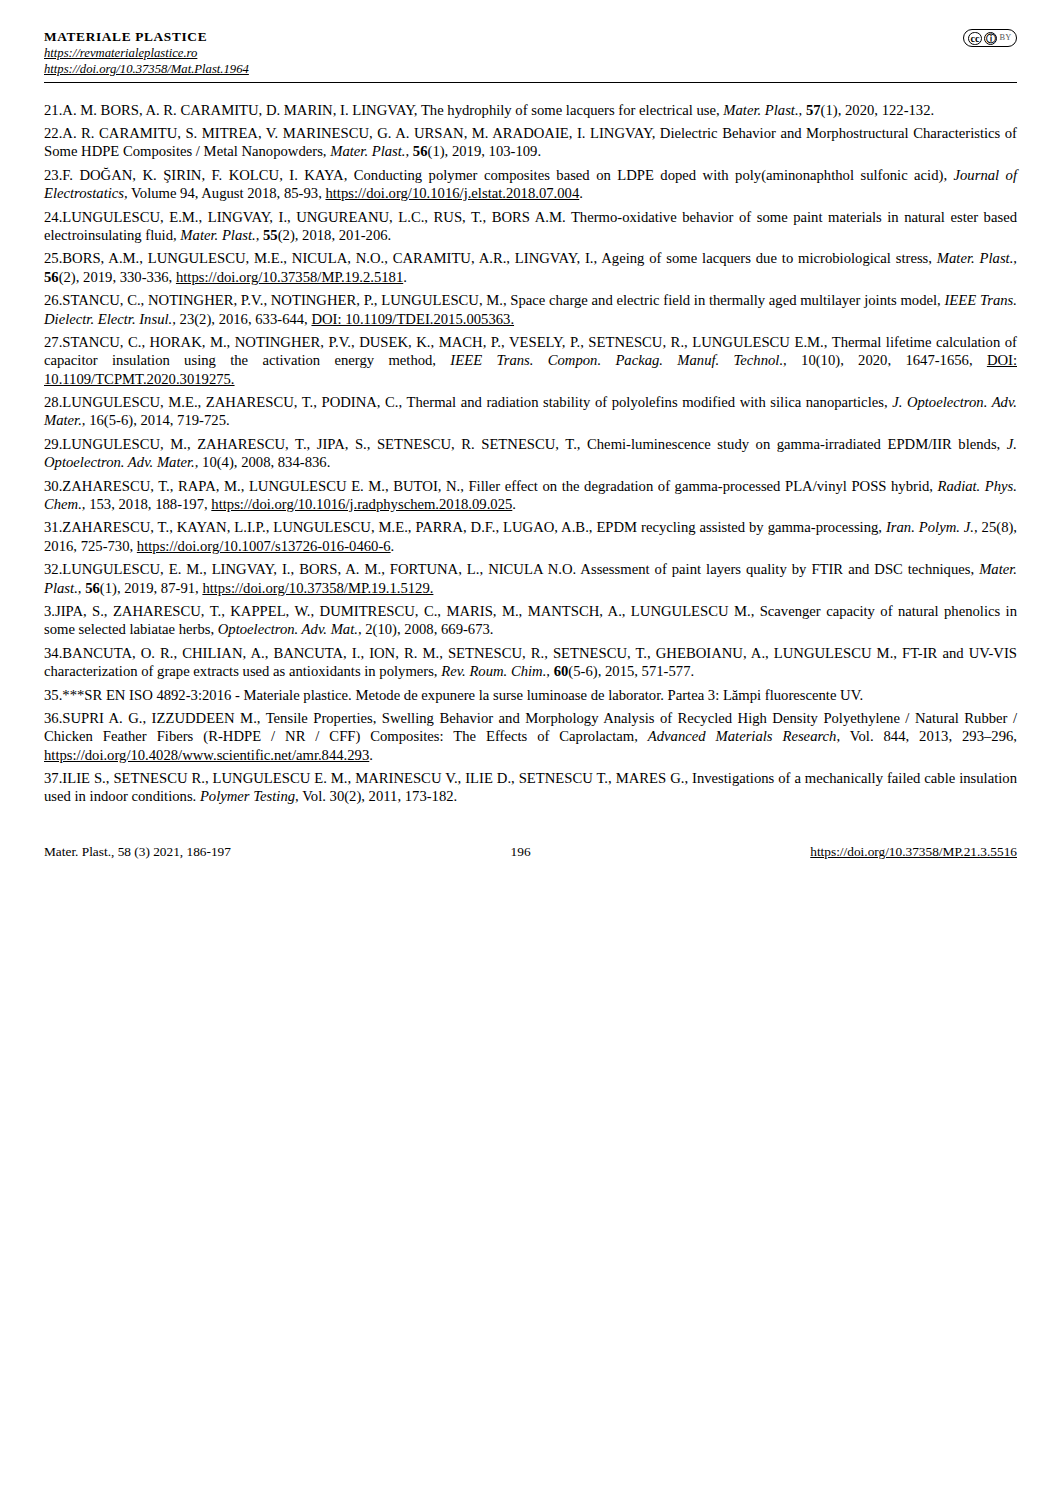MATERIALE PLASTICE
https://revmaterialeplastice.ro
https://doi.org/10.37358/Mat.Plast.1964
ccⓘ BY
21. A. M. BORS, A. R. CARAMITU, D. MARIN, I. LINGVAY, The hydrophily of some lacquers for electrical use, Mater. Plast., 57(1), 2020, 122-132.
22. A. R. CARAMITU, S. MITREA, V. MARINESCU, G. A. URSAN, M. ARADOAIE, I. LINGVAY, Dielectric Behavior and Morphostructural Characteristics of Some HDPE Composites / Metal Nanopowders, Mater. Plast., 56(1), 2019, 103-109.
23. F. DOĞAN, K. ŞIRIN, F. KOLCU, I. KAYA, Conducting polymer composites based on LDPE doped with poly(aminonaphthol sulfonic acid), Journal of Electrostatics, Volume 94, August 2018, 85-93, https://doi.org/10.1016/j.elstat.2018.07.004.
24. LUNGULESCU, E.M., LINGVAY, I., UNGUREANU, L.C., RUS, T., BORS A.M. Thermo-oxidative behavior of some paint materials in natural ester based electroinsulating fluid, Mater. Plast., 55(2), 2018, 201-206.
25. BORS, A.M., LUNGULESCU, M.E., NICULA, N.O., CARAMITU, A.R., LINGVAY, I., Ageing of some lacquers due to microbiological stress, Mater. Plast., 56(2), 2019, 330-336, https://doi.org/10.37358/MP.19.2.5181.
26. STANCU, C., NOTINGHER, P.V., NOTINGHER, P., LUNGULESCU, M., Space charge and electric field in thermally aged multilayer joints model, IEEE Trans. Dielectr. Electr. Insul., 23(2), 2016, 633-644, DOI: 10.1109/TDEI.2015.005363.
27. STANCU, C., HORAK, M., NOTINGHER, P.V., DUSEK, K., MACH, P., VESELY, P., SETNESCU, R., LUNGULESCU E.M., Thermal lifetime calculation of capacitor insulation using the activation energy method, IEEE Trans. Compon. Packag. Manuf. Technol., 10(10), 2020, 1647-1656, DOI: 10.1109/TCPMT.2020.3019275.
28. LUNGULESCU, M.E., ZAHARESCU, T., PODINA, C., Thermal and radiation stability of polyolefins modified with silica nanoparticles, J. Optoelectron. Adv. Mater., 16(5-6), 2014, 719-725.
29. LUNGULESCU, M., ZAHARESCU, T., JIPA, S., SETNESCU, R. SETNESCU, T., Chemi-luminescence study on gamma-irradiated EPDM/IIR blends, J. Optoelectron. Adv. Mater., 10(4), 2008, 834-836.
30. ZAHARESCU, T., RAPA, M., LUNGULESCU E. M., BUTOI, N., Filler effect on the degradation of gamma-processed PLA/vinyl POSS hybrid, Radiat. Phys. Chem., 153, 2018, 188-197, https://doi.org/10.1016/j.radphyschem.2018.09.025.
31. ZAHARESCU, T., KAYAN, L.I.P., LUNGULESCU, M.E., PARRA, D.F., LUGAO, A.B., EPDM recycling assisted by gamma-processing, Iran. Polym. J., 25(8), 2016, 725-730, https://doi.org/10.1007/s13726-016-0460-6.
32. LUNGULESCU, E. M., LINGVAY, I., BORS, A. M., FORTUNA, L., NICULA N.O. Assessment of paint layers quality by FTIR and DSC techniques, Mater. Plast., 56(1), 2019, 87-91, https://doi.org/10.37358/MP.19.1.5129.
3. JIPA, S., ZAHARESCU, T., KAPPEL, W., DUMITRESCU, C., MARIS, M., MANTSCH, A., LUNGULESCU M., Scavenger capacity of natural phenolics in some selected labiatae herbs, Optoelectron. Adv. Mat., 2(10), 2008, 669-673.
34. BANCUTA, O. R., CHILIAN, A., BANCUTA, I., ION, R. M., SETNESCU, R., SETNESCU, T., GHEBOIANU, A., LUNGULESCU M., FT-IR and UV-VIS characterization of grape extracts used as antioxidants in polymers, Rev. Roum. Chim., 60(5-6), 2015, 571-577.
35.***SR EN ISO 4892-3:2016 - Materiale plastice. Metode de expunere la surse luminoase de laborator. Partea 3: Lămpi fluorescente UV.
36. SUPRI A. G., IZZUDDEEN M., Tensile Properties, Swelling Behavior and Morphology Analysis of Recycled High Density Polyethylene / Natural Rubber / Chicken Feather Fibers (R-HDPE / NR / CFF) Composites: The Effects of Caprolactam, Advanced Materials Research, Vol. 844, 2013, 293–296, https://doi.org/10.4028/www.scientific.net/amr.844.293.
37. ILIE S., SETNESCU R., LUNGULESCU E. M., MARINESCU V., ILIE D., SETNESCU T., MARES G., Investigations of a mechanically failed cable insulation used in indoor conditions. Polymer Testing, Vol. 30(2), 2011, 173-182.
Mater. Plast., 58 (3) 2021, 186-197
196
https://doi.org/10.37358/MP.21.3.5516